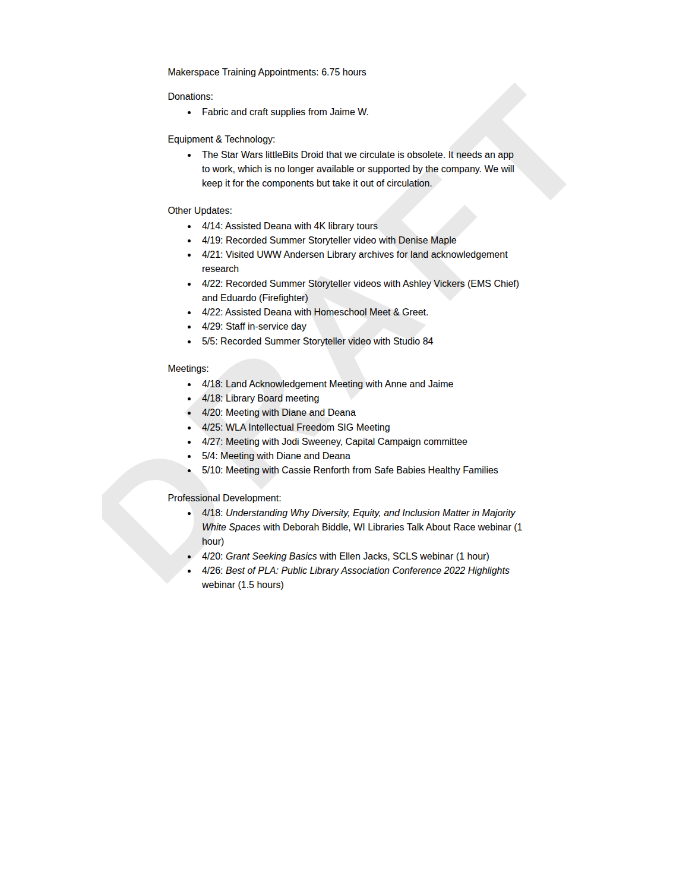DRAFT
Makerspace Training Appointments: 6.75 hours
Donations:
Fabric and craft supplies from Jaime W.
Equipment & Technology:
The Star Wars littleBits Droid that we circulate is obsolete. It needs an app to work, which is no longer available or supported by the company. We will keep it for the components but take it out of circulation.
Other Updates:
4/14: Assisted Deana with 4K library tours
4/19: Recorded Summer Storyteller video with Denise Maple
4/21: Visited UWW Andersen Library archives for land acknowledgement research
4/22: Recorded Summer Storyteller videos with Ashley Vickers (EMS Chief) and Eduardo (Firefighter)
4/22: Assisted Deana with Homeschool Meet & Greet.
4/29: Staff in-service day
5/5: Recorded Summer Storyteller video with Studio 84
Meetings:
4/18: Land Acknowledgement Meeting with Anne and Jaime
4/18: Library Board meeting
4/20: Meeting with Diane and Deana
4/25: WLA Intellectual Freedom SIG Meeting
4/27: Meeting with Jodi Sweeney, Capital Campaign committee
5/4: Meeting with Diane and Deana
5/10: Meeting with Cassie Renforth from Safe Babies Healthy Families
Professional Development:
4/18: Understanding Why Diversity, Equity, and Inclusion Matter in Majority White Spaces with Deborah Biddle, WI Libraries Talk About Race webinar (1 hour)
4/20: Grant Seeking Basics with Ellen Jacks, SCLS webinar (1 hour)
4/26: Best of PLA: Public Library Association Conference 2022 Highlights webinar (1.5 hours)